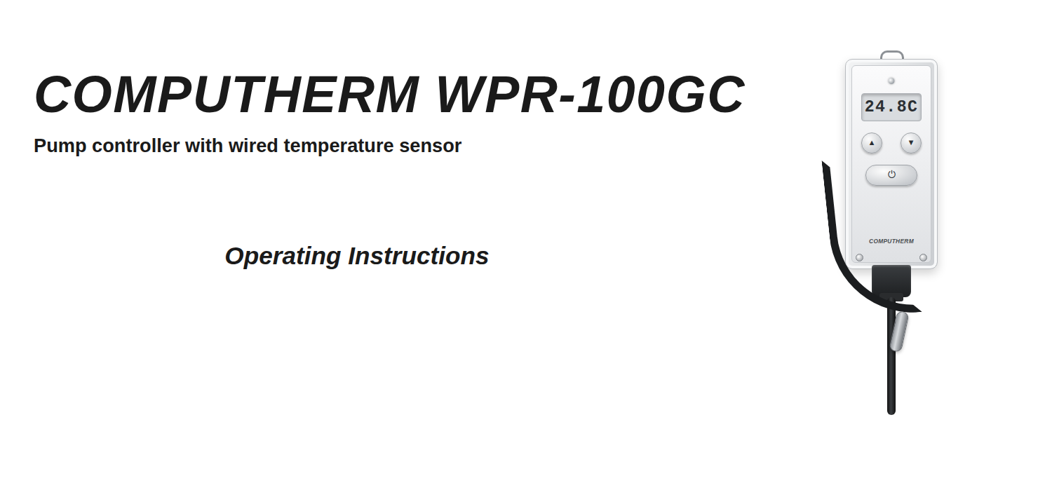COMPUTHERM WPR-100GC
Pump controller with wired temperature sensor
Operating Instructions
24.8C
▲ ▼
⏻
COMPUTHERM